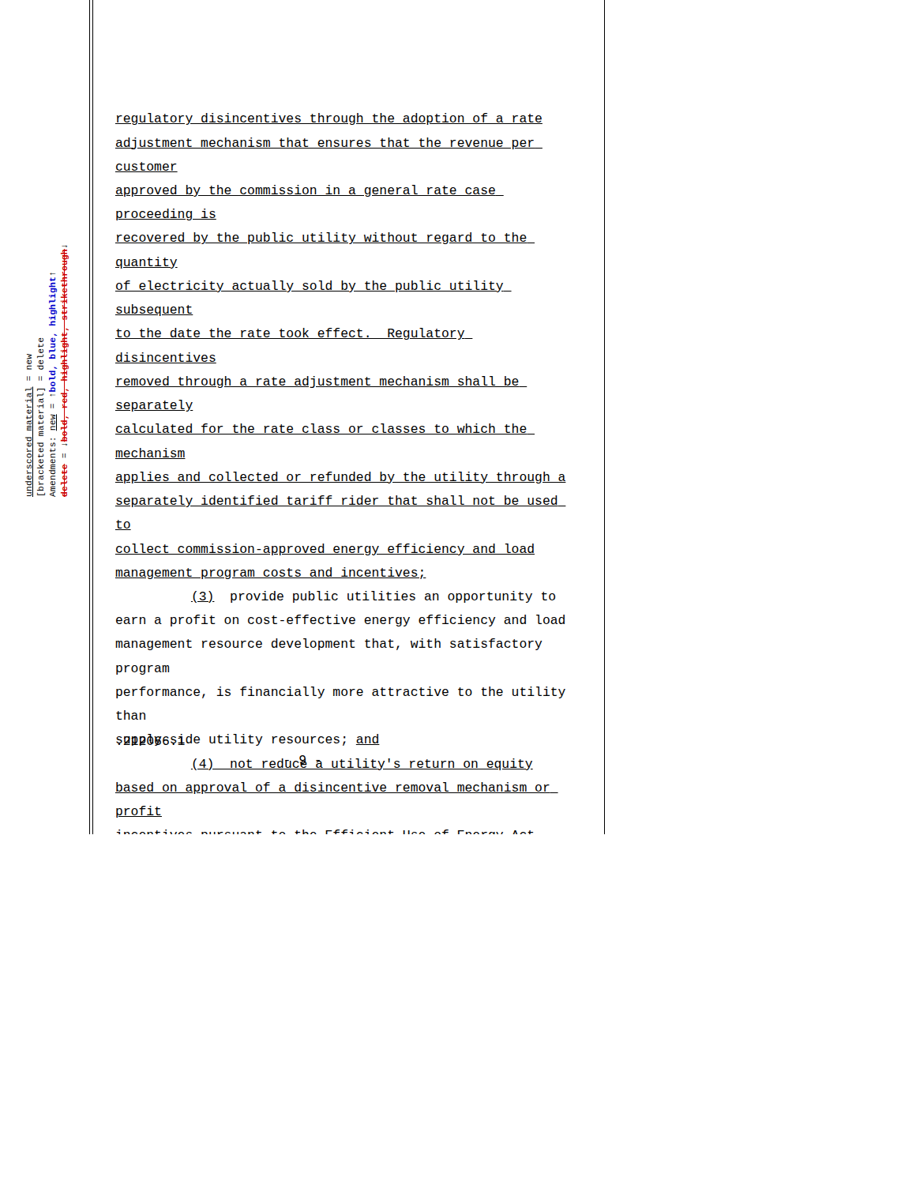underscored material = new [bracketed material] = delete Amendments: new = ↑bold, blue, highlight↑ delete = ↓bold, red, highlight, strikethrough↓
regulatory disincentives through the adoption of a rate
adjustment mechanism that ensures that the revenue per customer
approved by the commission in a general rate case proceeding is
recovered by the public utility without regard to the quantity
of electricity actually sold by the public utility subsequent
to the date the rate took effect. Regulatory disincentives
removed through a rate adjustment mechanism shall be separately
calculated for the rate class or classes to which the mechanism
applies and collected or refunded by the utility through a
separately identified tariff rider that shall not be used to
collect commission-approved energy efficiency and load
management program costs and incentives;
(3) provide public utilities an opportunity to
earn a profit on cost-effective energy efficiency and load
management resource development that, with satisfactory program
performance, is financially more attractive to the utility than
supply-side utility resources; and
(4) not reduce a utility's return on equity
based on approval of a disincentive removal mechanism or profit
incentives pursuant to the Efficient Use of Energy Act.
G. Public utilities providing electricity and
natural gas service to New Mexico customers shall, subject to
commission approval, acquire SCONC→maximum←SCONC
SCONC→the←SCONC cost-effective and achievable energy
efficiency and load management resources available in their
.212066.1
- 9 -